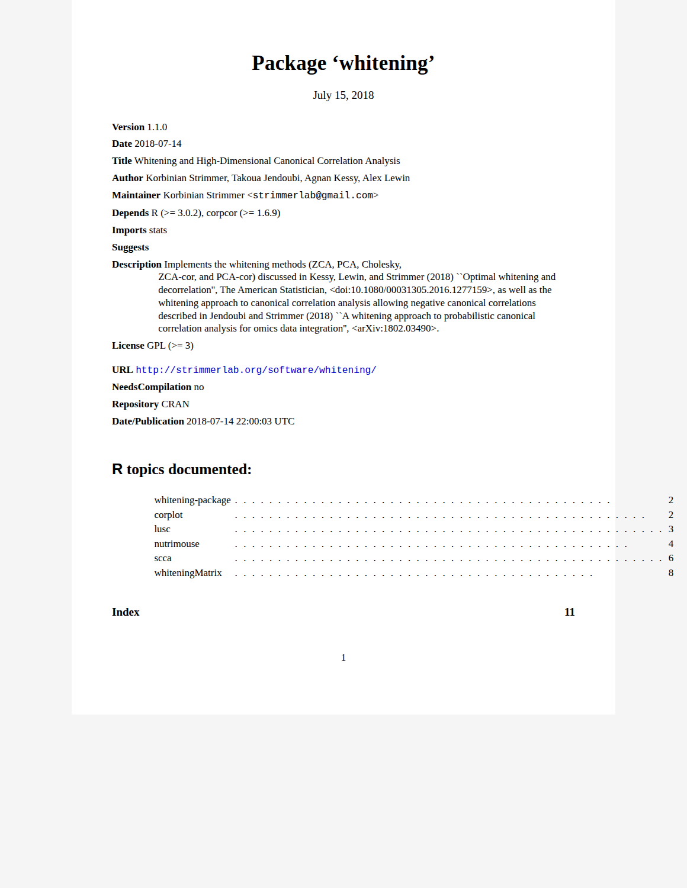Package ‘whitening’
July 15, 2018
Version 1.1.0
Date 2018-07-14
Title Whitening and High-Dimensional Canonical Correlation Analysis
Author Korbinian Strimmer, Takoua Jendoubi, Agnan Kessy, Alex Lewin
Maintainer Korbinian Strimmer <strimmerlab@gmail.com>
Depends R (>= 3.0.2), corpcor (>= 1.6.9)
Imports stats
Suggests
Description Implements the whitening methods (ZCA, PCA, Cholesky,
ZCA-cor, and PCA-cor) discussed in Kessy, Lewin, and Strimmer (2018) ``Optimal whitening and decorrelation'', The American Statistician, <doi:10.1080/00031305.2016.1277159>, as well as the whitening approach to canonical correlation analysis allowing negative canonical correlations described in Jendoubi and Strimmer (2018) ``A whitening approach to probabilistic canonical correlation analysis for omics data integration'', <arXiv:1802.03490>.
License GPL (>= 3)
URL http://strimmerlab.org/software/whitening/
NeedsCompilation no
Repository CRAN
Date/Publication 2018-07-14 22:00:03 UTC
R topics documented:
| whitening-package | . . . . . . . . . . . . . . . . . . . . . . . . . . . . . . . . . . . . . . . . . . . . | 2 |
| corplot | . . . . . . . . . . . . . . . . . . . . . . . . . . . . . . . . . . . . . . . . . . . . . . . . | 2 |
| lusc | . . . . . . . . . . . . . . . . . . . . . . . . . . . . . . . . . . . . . . . . . . . . . . . . . . | 3 |
| nutrimouse | . . . . . . . . . . . . . . . . . . . . . . . . . . . . . . . . . . . . . . . . . . . . . . | 4 |
| scca | . . . . . . . . . . . . . . . . . . . . . . . . . . . . . . . . . . . . . . . . . . . . . . . . . . | 6 |
| whiteningMatrix | . . . . . . . . . . . . . . . . . . . . . . . . . . . . . . . . . . . . . . . . . . | 8 |
Index 11
1